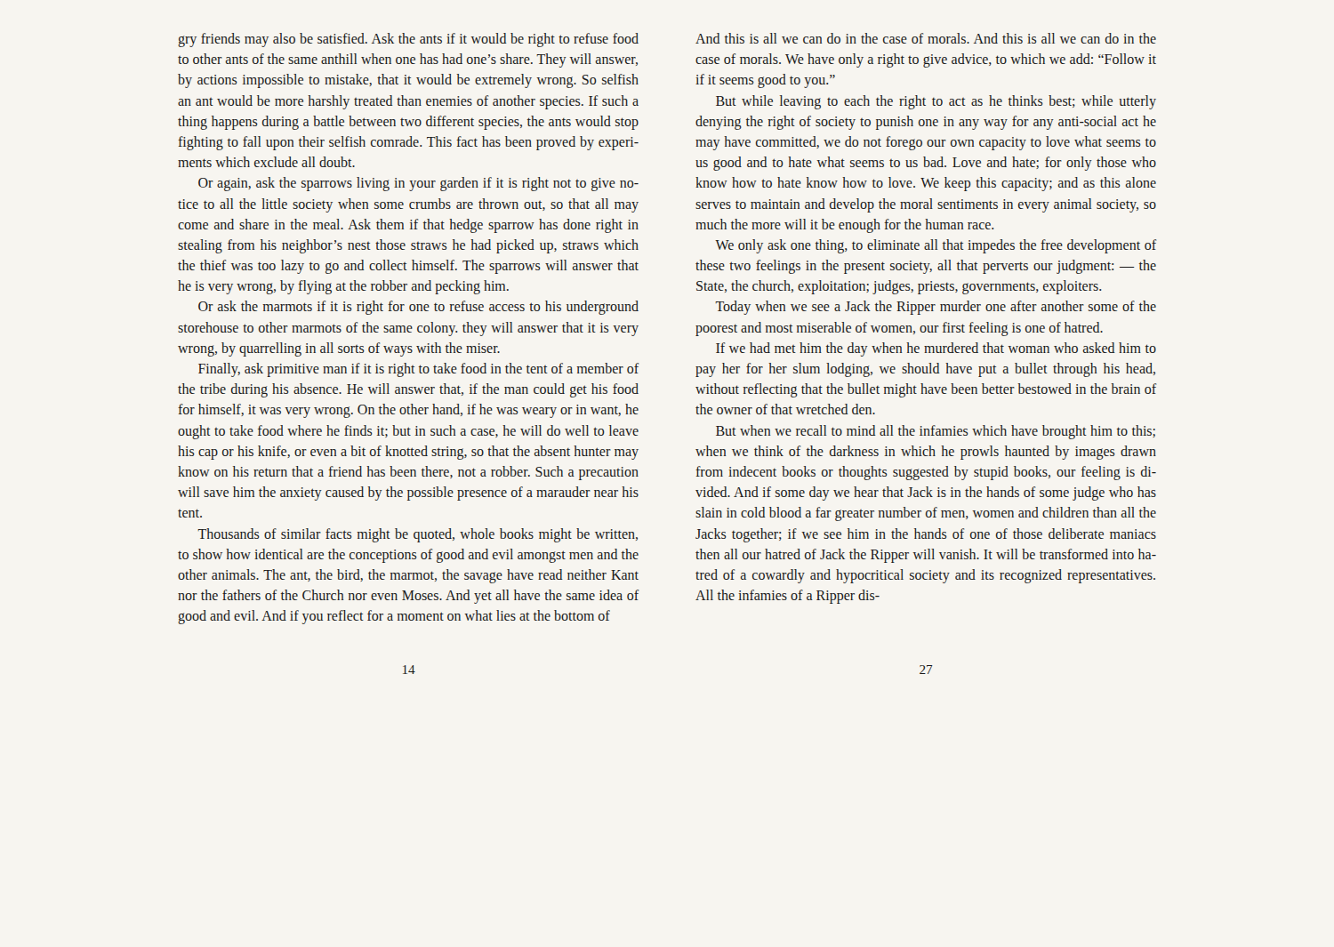gry friends may also be satisfied. Ask the ants if it would be right to refuse food to other ants of the same anthill when one has had one’s share. They will answer, by actions impossible to mistake, that it would be extremely wrong. So selfish an ant would be more harshly treated than enemies of another species. If such a thing happens during a battle between two different species, the ants would stop fighting to fall upon their selfish comrade. This fact has been proved by experiments which exclude all doubt.
Or again, ask the sparrows living in your garden if it is right not to give notice to all the little society when some crumbs are thrown out, so that all may come and share in the meal. Ask them if that hedge sparrow has done right in stealing from his neighbor’s nest those straws he had picked up, straws which the thief was too lazy to go and collect himself. The sparrows will answer that he is very wrong, by flying at the robber and pecking him.
Or ask the marmots if it is right for one to refuse access to his underground storehouse to other marmots of the same colony. they will answer that it is very wrong, by quarrelling in all sorts of ways with the miser.
Finally, ask primitive man if it is right to take food in the tent of a member of the tribe during his absence. He will answer that, if the man could get his food for himself, it was very wrong. On the other hand, if he was weary or in want, he ought to take food where he finds it; but in such a case, he will do well to leave his cap or his knife, or even a bit of knotted string, so that the absent hunter may know on his return that a friend has been there, not a robber. Such a precaution will save him the anxiety caused by the possible presence of a marauder near his tent.
Thousands of similar facts might be quoted, whole books might be written, to show how identical are the conceptions of good and evil amongst men and the other animals. The ant, the bird, the marmot, the savage have read neither Kant nor the fathers of the Church nor even Moses. And yet all have the same idea of good and evil. And if you reflect for a moment on what lies at the bottom of
14
And this is all we can do in the case of morals. And this is all we can do in the case of morals. We have only a right to give advice, to which we add: “Follow it if it seems good to you.”
But while leaving to each the right to act as he thinks best; while utterly denying the right of society to punish one in any way for any anti-social act he may have committed, we do not forego our own capacity to love what seems to us good and to hate what seems to us bad. Love and hate; for only those who know how to hate know how to love. We keep this capacity; and as this alone serves to maintain and develop the moral sentiments in every animal society, so much the more will it be enough for the human race.
We only ask one thing, to eliminate all that impedes the free development of these two feelings in the present society, all that perverts our judgment: — the State, the church, exploitation; judges, priests, governments, exploiters.
Today when we see a Jack the Ripper murder one after another some of the poorest and most miserable of women, our first feeling is one of hatred.
If we had met him the day when he murdered that woman who asked him to pay her for her slum lodging, we should have put a bullet through his head, without reflecting that the bullet might have been better bestowed in the brain of the owner of that wretched den.
But when we recall to mind all the infamies which have brought him to this; when we think of the darkness in which he prowls haunted by images drawn from indecent books or thoughts suggested by stupid books, our feeling is divided. And if some day we hear that Jack is in the hands of some judge who has slain in cold blood a far greater number of men, women and children than all the Jacks together; if we see him in the hands of one of those deliberate maniacs then all our hatred of Jack the Ripper will vanish. It will be transformed into hatred of a cowardly and hypocritical society and its recognized representatives. All the infamies of a Ripper dis-
27